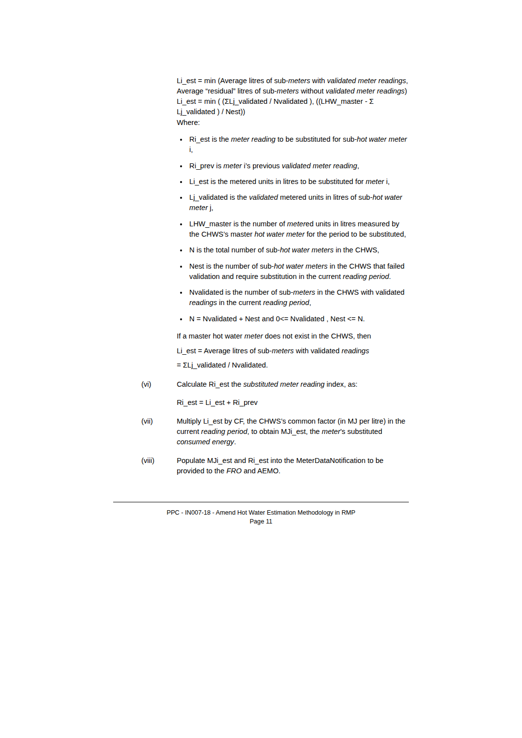Li_est = min (Average litres of sub-meters with validated meter readings,
Average “residual” litres of sub-meters without validated meter readings)
Li_est = min ( (ΣLj_validated / Nvalidated ), ((LHW_master - Σ Lj_validated ) / Nest))
Where:
Ri_est is the meter reading to be substituted for sub-hot water meter i,
Ri_prev is meter i’s previous validated meter reading,
Li_est is the metered units in litres to be substituted for meter i,
Lj_validated is the validated metered units in litres of sub-hot water meter j,
LHW_master is the number of metered units in litres measured by the CHWS’s master hot water meter for the period to be substituted,
N is the total number of sub-hot water meters in the CHWS,
Nest is the number of sub-hot water meters in the CHWS that failed validation and require substitution in the current reading period.
Nvalidated is the number of sub-meters in the CHWS with validated readings in the current reading period,
N = Nvalidated + Nest and 0<= Nvalidated , Nest <= N.
If a master hot water meter does not exist in the CHWS, then
Li_est = Average litres of sub-meters with validated readings
= ΣLj_validated / Nvalidated.
(vi) Calculate Ri_est the substituted meter reading index, as:
Ri_est = Li_est + Ri_prev
(vii) Multiply Li_est by CF, the CHWS’s common factor (in MJ per litre) in the current reading period, to obtain MJi_est, the meter’s substituted consumed energy.
(viii) Populate MJi_est and Ri_est into the MeterDataNotification to be provided to the FRO and AEMO.
PPC - IN007-18 - Amend Hot Water Estimation Methodology in RMP Page 11